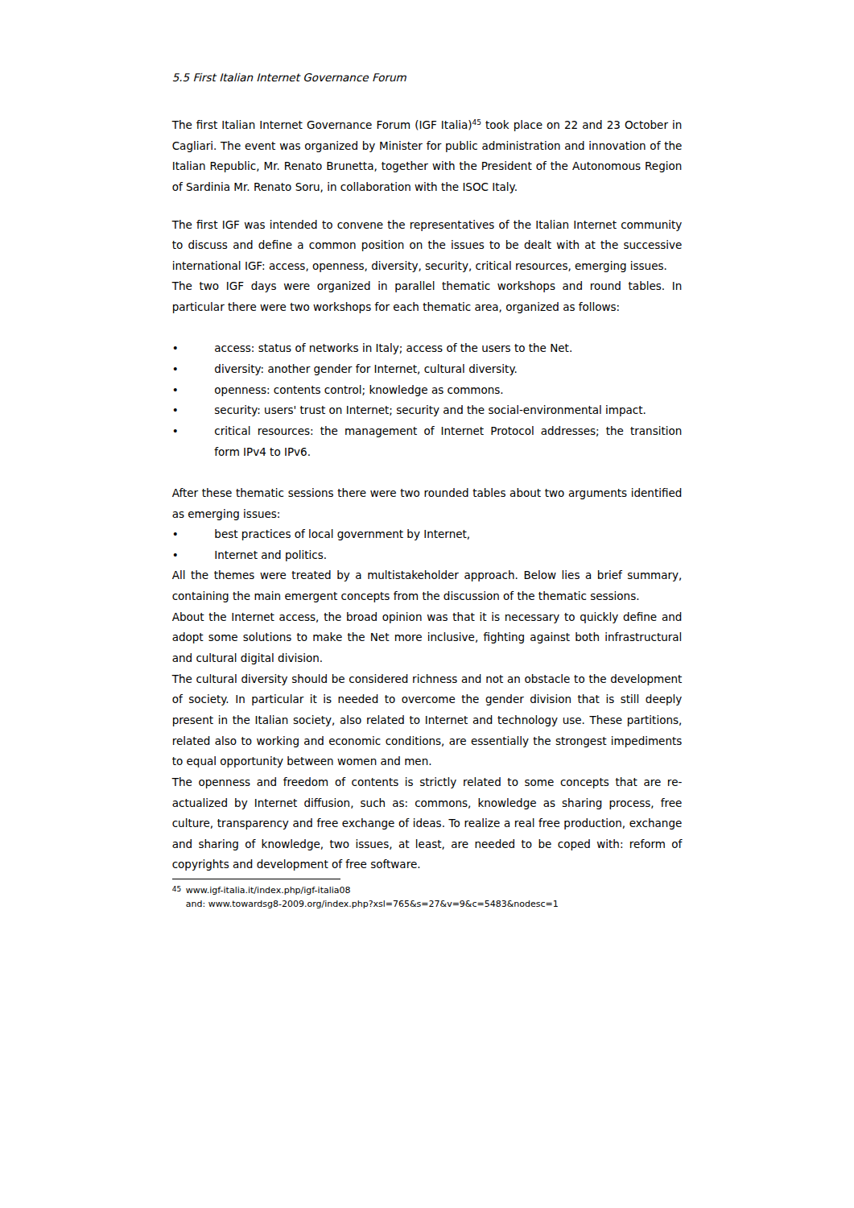5.5 First Italian Internet Governance Forum
The first Italian Internet Governance Forum (IGF Italia)45 took place on 22 and 23 October in Cagliari. The event was organized by Minister for public administration and innovation of the Italian Republic, Mr. Renato Brunetta, together with the President of the Autonomous Region of Sardinia Mr. Renato Soru, in collaboration with the ISOC Italy.
The first IGF was intended to convene the representatives of the Italian Internet community to discuss and define a common position on the issues to be dealt with at the successive international IGF: access, openness, diversity, security, critical resources, emerging issues.
The two IGF days were organized in parallel thematic workshops and round tables. In particular there were two workshops for each thematic area, organized as follows:
access: status of networks in Italy; access of the users to the Net.
diversity: another gender for Internet, cultural diversity.
openness: contents control; knowledge as commons.
security: users' trust on Internet; security and the social-environmental impact.
critical resources: the management of Internet Protocol addresses; the transition form IPv4 to IPv6.
After these thematic sessions there were two rounded tables about two arguments identified as emerging issues:
best practices of local government by Internet,
Internet and politics.
All the themes were treated by a multistakeholder approach. Below lies a brief summary, containing the main emergent concepts from the discussion of the thematic sessions.
About the Internet access, the broad opinion was that it is necessary to quickly define and adopt some solutions to make the Net more inclusive, fighting against both infrastructural and cultural digital division.
The cultural diversity should be considered richness and not an obstacle to the development of society. In particular it is needed to overcome the gender division that is still deeply present in the Italian society, also related to Internet and technology use. These partitions, related also to working and economic conditions, are essentially the strongest impediments to equal opportunity between women and men.
The openness and freedom of contents is strictly related to some concepts that are re-actualized by Internet diffusion, such as: commons, knowledge as sharing process, free culture, transparency and free exchange of ideas. To realize a real free production, exchange and sharing of knowledge, two issues, at least, are needed to be coped with: reform of copyrights and development of free software.
45
www.igf-italia.it/index.php/igf-italia08
and: www.towardsg8-2009.org/index.php?xsl=765&s=27&v=9&c=5483&nodesc=1